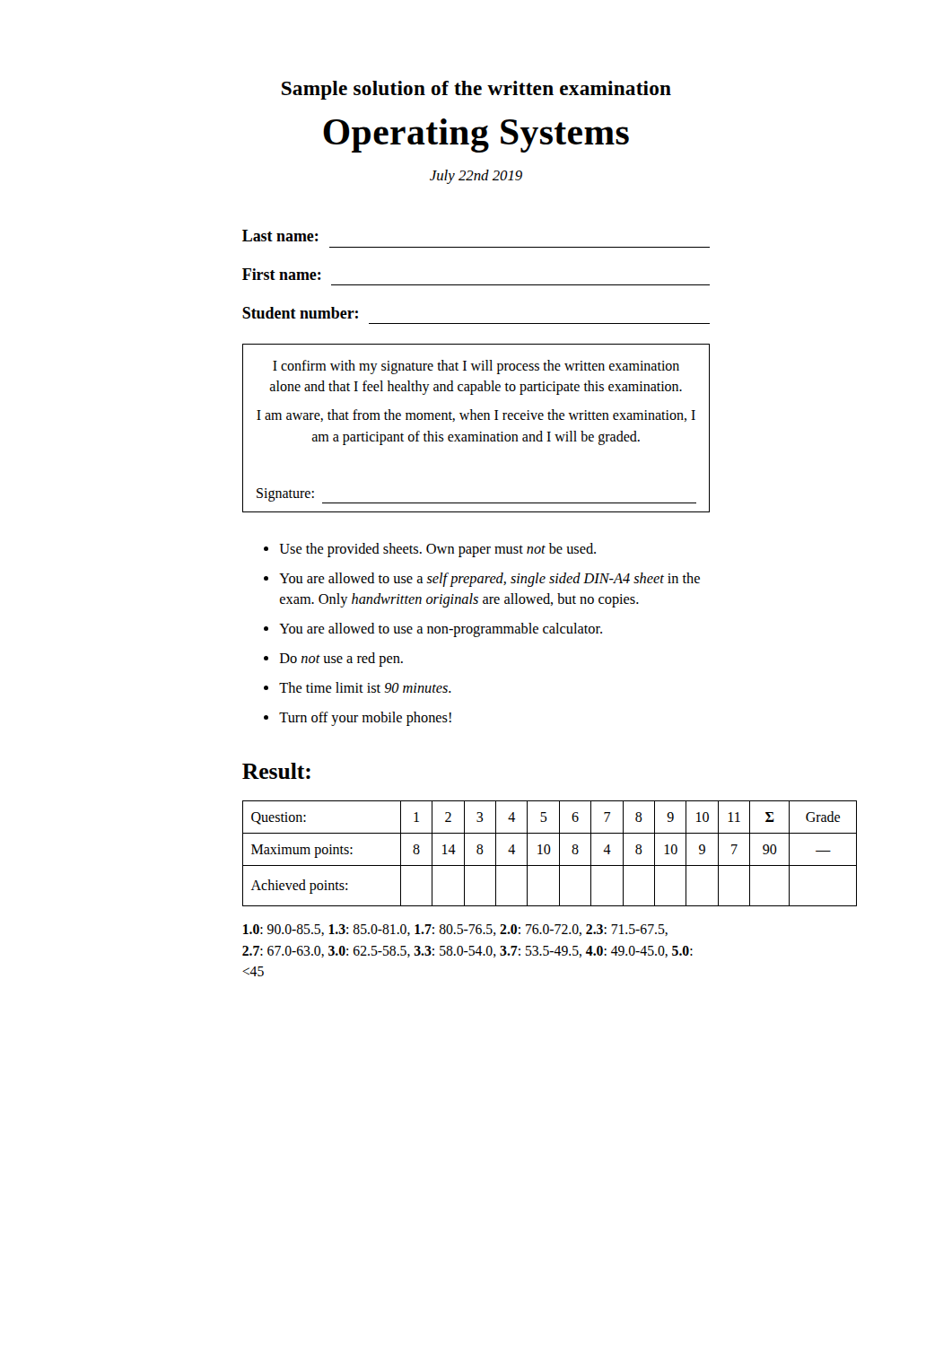Sample solution of the written examination
Operating Systems
July 22nd 2019
Last name:
First name:
Student number:
I confirm with my signature that I will process the written examination alone and that I feel healthy and capable to participate this examination.
I am aware, that from the moment, when I receive the written examination, I am a participant of this examination and I will be graded.
Signature:
Use the provided sheets. Own paper must not be used.
You are allowed to use a self prepared, single sided DIN-A4 sheet in the exam. Only handwritten originals are allowed, but no copies.
You are allowed to use a non-programmable calculator.
Do not use a red pen.
The time limit ist 90 minutes.
Turn off your mobile phones!
Result:
| Question: | 1 | 2 | 3 | 4 | 5 | 6 | 7 | 8 | 9 | 10 | 11 | Σ | Grade |
| Maximum points: | 8 | 14 | 8 | 4 | 10 | 8 | 4 | 8 | 10 | 9 | 7 | 90 | — |
| Achieved points: | | | | | | | | | | | | | |
1.0: 90.0-85.5, 1.3: 85.0-81.0, 1.7: 80.5-76.5, 2.0: 76.0-72.0, 2.3: 71.5-67.5,
2.7: 67.0-63.0, 3.0: 62.5-58.5, 3.3: 58.0-54.0, 3.7: 53.5-49.5, 4.0: 49.0-45.0, 5.0: <45